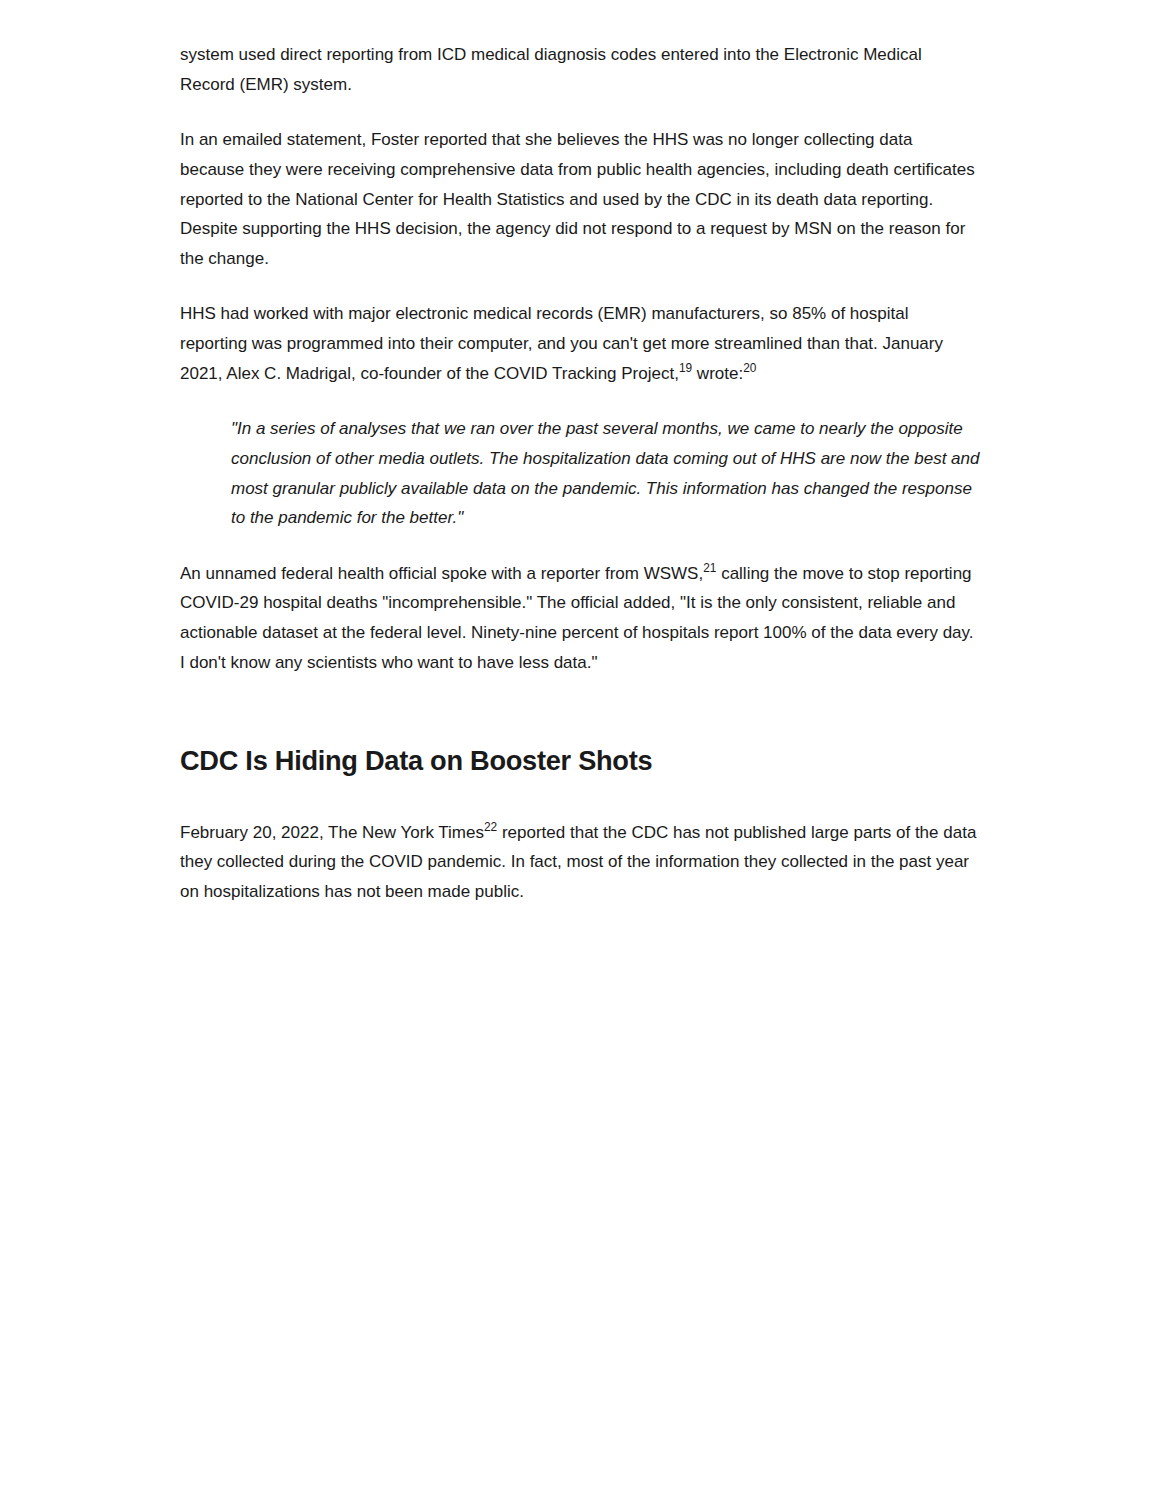system used direct reporting from ICD medical diagnosis codes entered into the Electronic Medical Record (EMR) system.
In an emailed statement, Foster reported that she believes the HHS was no longer collecting data because they were receiving comprehensive data from public health agencies, including death certificates reported to the National Center for Health Statistics and used by the CDC in its death data reporting. Despite supporting the HHS decision, the agency did not respond to a request by MSN on the reason for the change.
HHS had worked with major electronic medical records (EMR) manufacturers, so 85% of hospital reporting was programmed into their computer, and you can't get more streamlined than that. January 2021, Alex C. Madrigal, co-founder of the COVID Tracking Project,19 wrote:20
"In a series of analyses that we ran over the past several months, we came to nearly the opposite conclusion of other media outlets. The hospitalization data coming out of HHS are now the best and most granular publicly available data on the pandemic. This information has changed the response to the pandemic for the better."
An unnamed federal health official spoke with a reporter from WSWS,21 calling the move to stop reporting COVID-29 hospital deaths "incomprehensible." The official added, "It is the only consistent, reliable and actionable dataset at the federal level. Ninety-nine percent of hospitals report 100% of the data every day. I don't know any scientists who want to have less data."
CDC Is Hiding Data on Booster Shots
February 20, 2022, The New York Times22 reported that the CDC has not published large parts of the data they collected during the COVID pandemic. In fact, most of the information they collected in the past year on hospitalizations has not been made public.